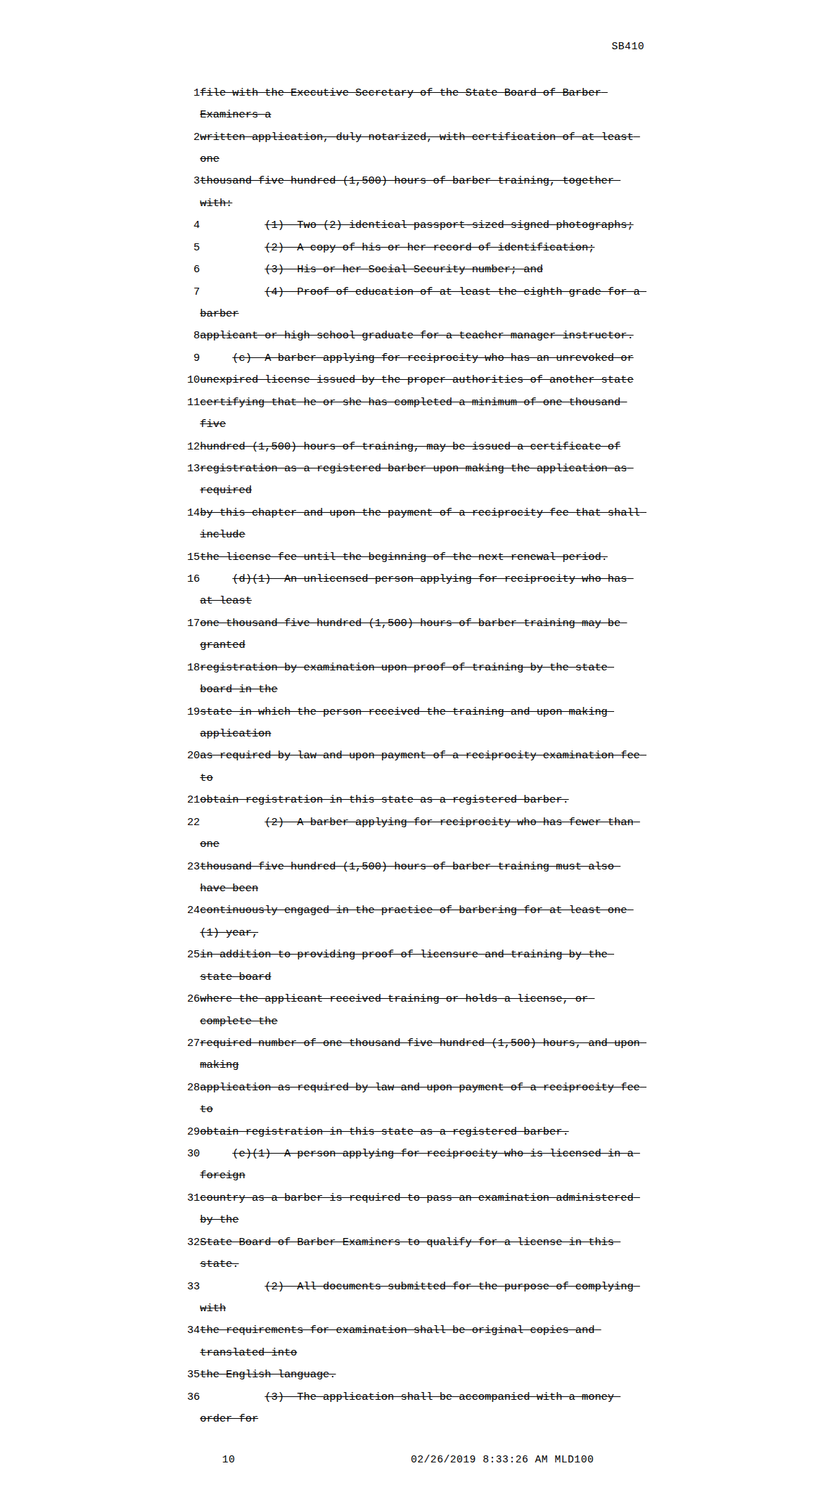SB410
| 1 | file with the Executive Secretary of the State Board of Barber Examiners a |
| 2 | written application, duly notarized, with certification of at least one |
| 3 | thousand five hundred (1,500) hours of barber training, together with: |
| 4 | (1) Two (2) identical passport-sized signed photographs; |
| 5 | (2) A copy of his or her record of identification; |
| 6 | (3) His or her Social Security number; and |
| 7 | (4) Proof of education of at least the eighth grade for a barber |
| 8 | applicant or high school graduate for a teacher manager instructor. |
| 9 | (c) A barber applying for reciprocity who has an unrevoked or |
| 10 | unexpired license issued by the proper authorities of another state |
| 11 | certifying that he or she has completed a minimum of one thousand five |
| 12 | hundred (1,500) hours of training, may be issued a certificate of |
| 13 | registration as a registered barber upon making the application as required |
| 14 | by this chapter and upon the payment of a reciprocity fee that shall include |
| 15 | the license fee until the beginning of the next renewal period. |
| 16 | (d)(1) An unlicensed person applying for reciprocity who has at least |
| 17 | one thousand five hundred (1,500) hours of barber training may be granted |
| 18 | registration by examination upon proof of training by the state board in the |
| 19 | state in which the person received the training and upon making application |
| 20 | as required by law and upon payment of a reciprocity examination fee to |
| 21 | obtain registration in this state as a registered barber. |
| 22 | (2) A barber applying for reciprocity who has fewer than one |
| 23 | thousand five hundred (1,500) hours of barber training must also have been |
| 24 | continuously engaged in the practice of barbering for at least one (1) year, |
| 25 | in addition to providing proof of licensure and training by the state board |
| 26 | where the applicant received training or holds a license, or complete the |
| 27 | required number of one thousand five hundred (1,500) hours, and upon making |
| 28 | application as required by law and upon payment of a reciprocity fee to |
| 29 | obtain registration in this state as a registered barber. |
| 30 | (e)(1) A person applying for reciprocity who is licensed in a foreign |
| 31 | country as a barber is required to pass an examination administered by the |
| 32 | State Board of Barber Examiners to qualify for a license in this state. |
| 33 | (2) All documents submitted for the purpose of complying with |
| 34 | the requirements for examination shall be original copies and translated into |
| 35 | the English language. |
| 36 | (3) The application shall be accompanied with a money order for |
10 02/26/2019 8:33:26 AM MLD100